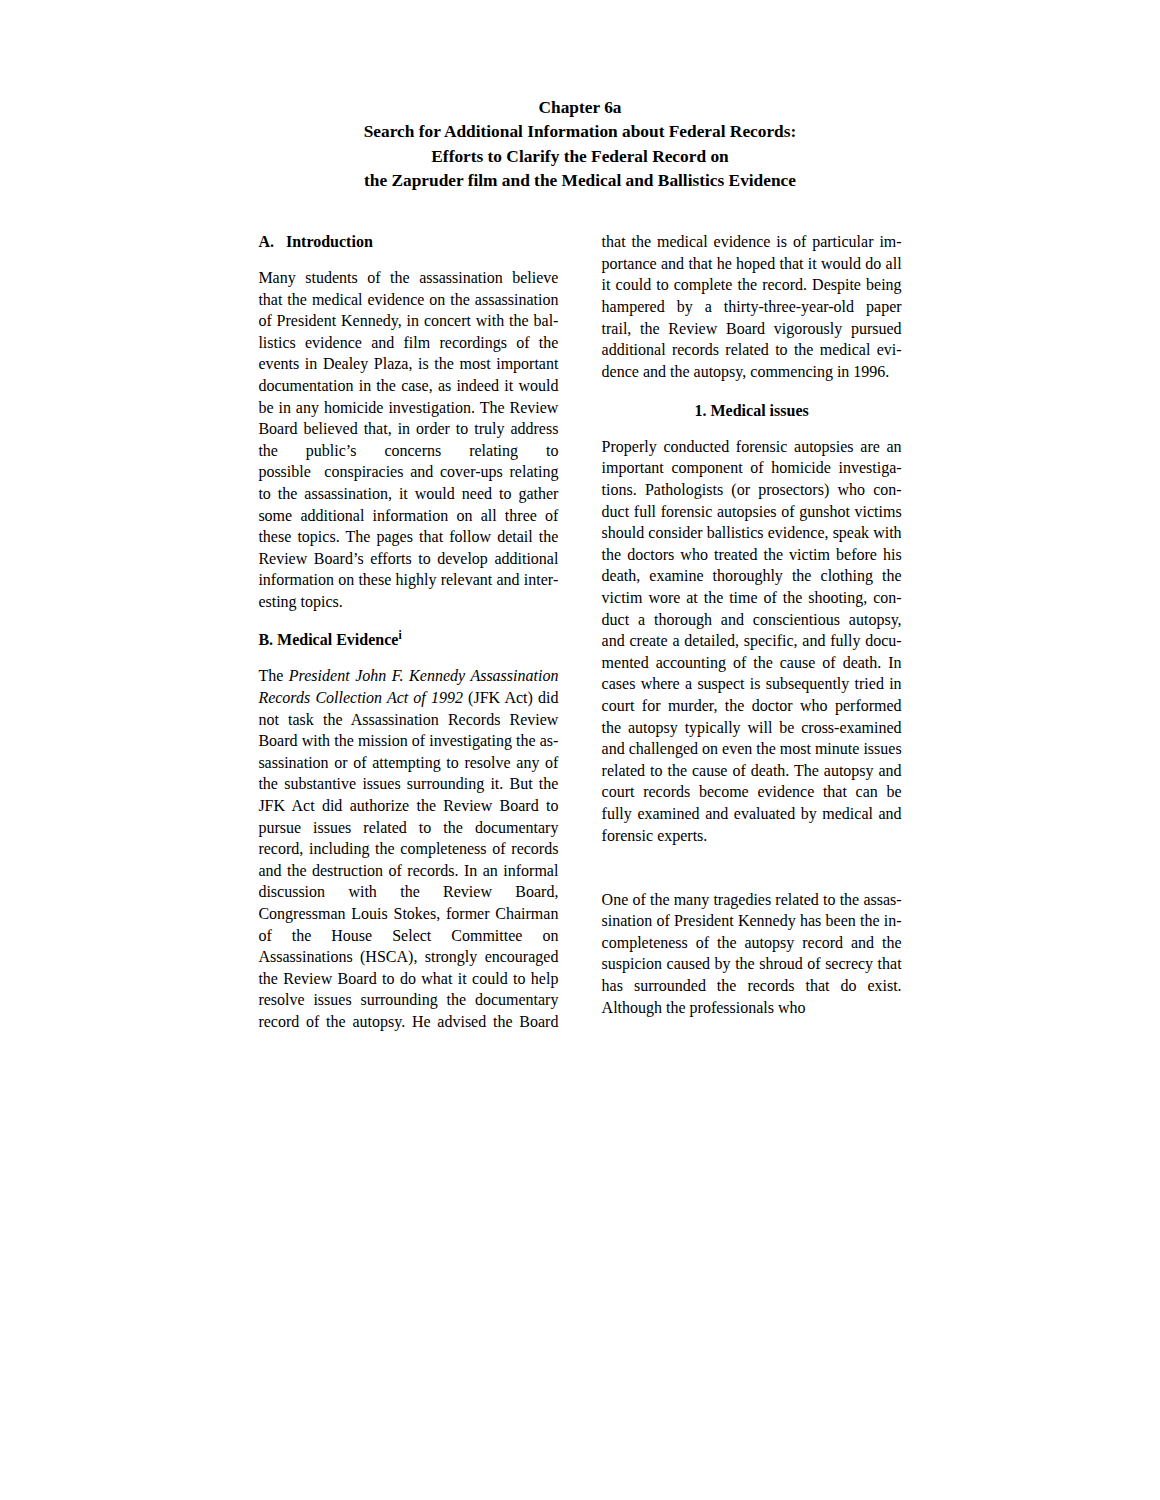Chapter 6a Search for Additional Information about Federal Records: Efforts to Clarify the Federal Record on the Zapruder film and the Medical and Ballistics Evidence
A. Introduction
Many students of the assassination believe that the medical evidence on the assassination of President Kennedy, in concert with the ballistics evidence and film recordings of the events in Dealey Plaza, is the most important documentation in the case, as indeed it would be in any homicide investigation. The Review Board believed that, in order to truly address the public’s concerns relating to possible conspiracies and cover-ups relating to the assassination, it would need to gather some additional information on all three of these topics. The pages that follow detail the Review Board’s efforts to develop additional information on these highly relevant and interesting topics.
B. Medical Evidencei
The President John F. Kennedy Assassination Records Collection Act of 1992 (JFK Act) did not task the Assassination Records Review Board with the mission of investigating the assassination or of attempting to resolve any of the substantive issues surrounding it. But the JFK Act did authorize the Review Board to pursue issues related to the documentary record, including the completeness of records and the destruction of records. In an informal discussion with the Review Board, Congressman Louis Stokes, former Chairman of the House Select Committee on Assassinations (HSCA), strongly encouraged the Review Board to do what it could to help resolve issues surrounding the documentary record of the autopsy. He advised the Board that the medical evidence is of particular importance and that he hoped that it would do all it could to complete the record. Despite being hampered by a thirty-three-year-old paper trail, the Review Board vigorously pursued additional records related to the medical evidence and the autopsy, commencing in 1996.
1. Medical issues
Properly conducted forensic autopsies are an important component of homicide investigations. Pathologists (or prosectors) who conduct full forensic autopsies of gunshot victims should consider ballistics evidence, speak with the doctors who treated the victim before his death, examine thoroughly the clothing the victim wore at the time of the shooting, conduct a thorough and conscientious autopsy, and create a detailed, specific, and fully documented accounting of the cause of death. In cases where a suspect is subsequently tried in court for murder, the doctor who performed the autopsy typically will be cross-examined and challenged on even the most minute issues related to the cause of death. The autopsy and court records become evidence that can be fully examined and evaluated by medical and forensic experts.
One of the many tragedies related to the assassination of President Kennedy has been the incompleteness of the autopsy record and the suspicion caused by the shroud of secrecy that has surrounded the records that do exist. Although the professionals who